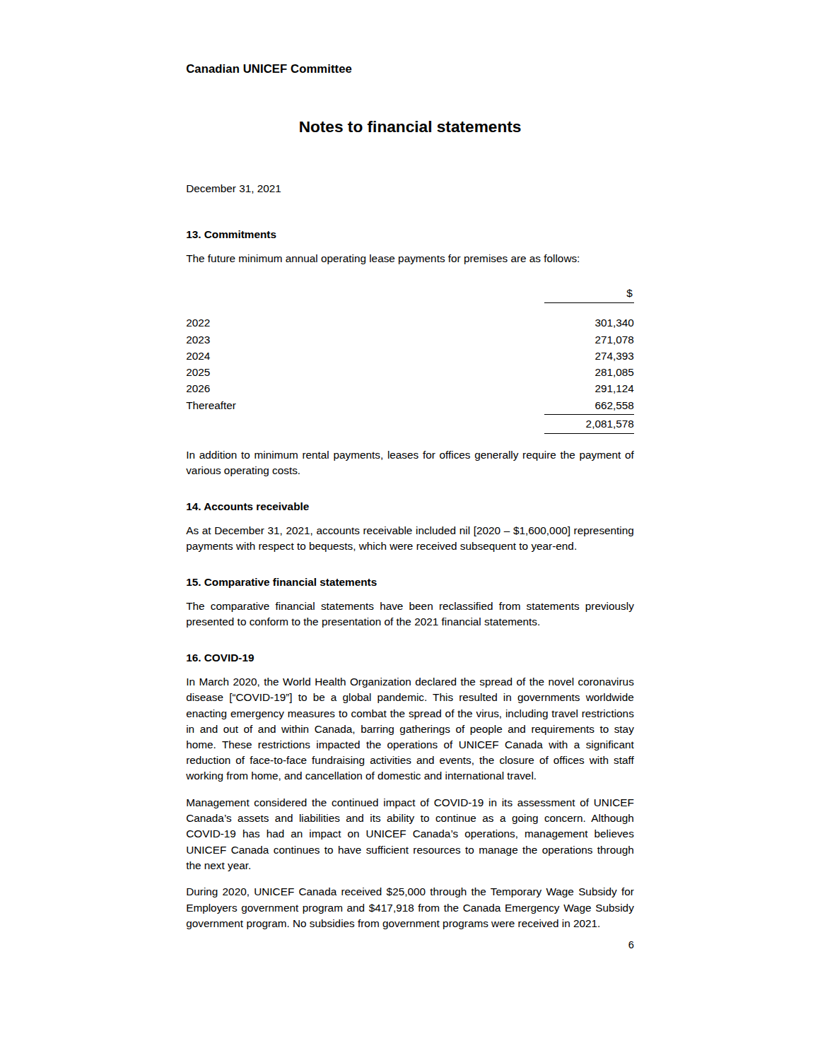Canadian UNICEF Committee
Notes to financial statements
December 31, 2021
13. Commitments
The future minimum annual operating lease payments for premises are as follows:
| | | $ |
| 2022 | | 301,340 |
| 2023 | | 271,078 |
| 2024 | | 274,393 |
| 2025 | | 281,085 |
| 2026 | | 291,124 |
| Thereafter | | 662,558 |
| | | 2,081,578 |
In addition to minimum rental payments, leases for offices generally require the payment of various operating costs.
14. Accounts receivable
As at December 31, 2021, accounts receivable included nil [2020 – $1,600,000] representing payments with respect to bequests, which were received subsequent to year-end.
15. Comparative financial statements
The comparative financial statements have been reclassified from statements previously presented to conform to the presentation of the 2021 financial statements.
16. COVID-19
In March 2020, the World Health Organization declared the spread of the novel coronavirus disease [“COVID-19”] to be a global pandemic. This resulted in governments worldwide enacting emergency measures to combat the spread of the virus, including travel restrictions in and out of and within Canada, barring gatherings of people and requirements to stay home. These restrictions impacted the operations of UNICEF Canada with a significant reduction of face-to-face fundraising activities and events, the closure of offices with staff working from home, and cancellation of domestic and international travel.
Management considered the continued impact of COVID-19 in its assessment of UNICEF Canada’s assets and liabilities and its ability to continue as a going concern. Although COVID-19 has had an impact on UNICEF Canada’s operations, management believes UNICEF Canada continues to have sufficient resources to manage the operations through the next year.
During 2020, UNICEF Canada received $25,000 through the Temporary Wage Subsidy for Employers government program and $417,918 from the Canada Emergency Wage Subsidy government program. No subsidies from government programs were received in 2021.
6